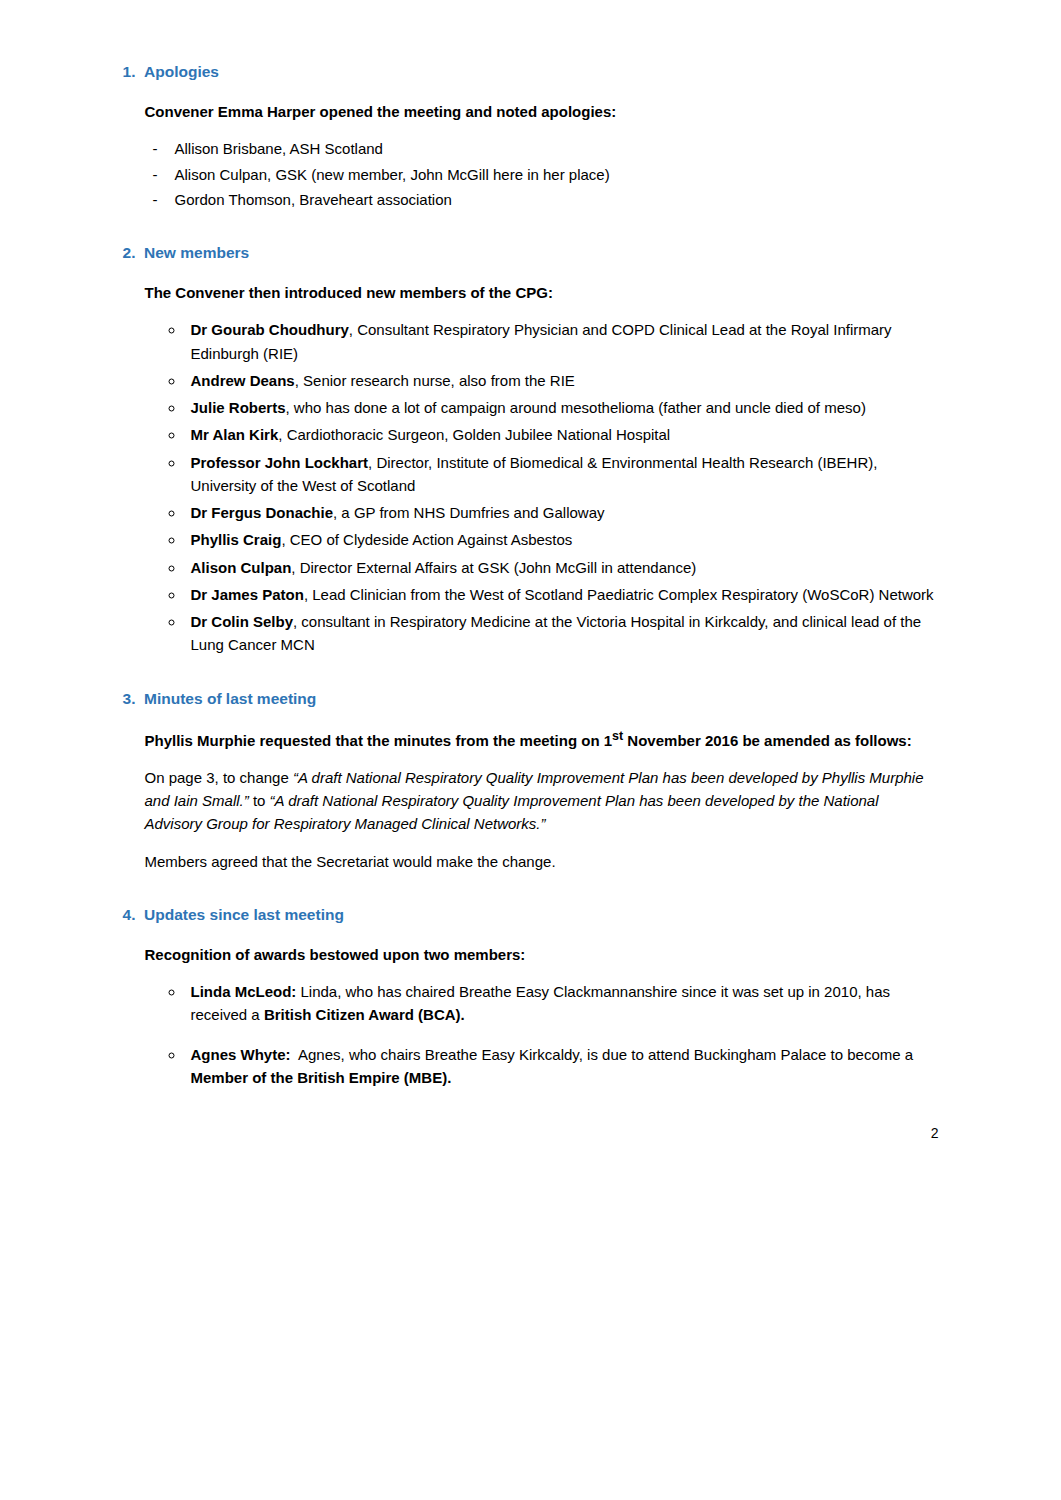Apologies
Convener Emma Harper opened the meeting and noted apologies:
Allison Brisbane, ASH Scotland
Alison Culpan, GSK (new member, John McGill here in her place)
Gordon Thomson, Braveheart association
New members
The Convener then introduced new members of the CPG:
Dr Gourab Choudhury, Consultant Respiratory Physician and COPD Clinical Lead at the Royal Infirmary Edinburgh (RIE)
Andrew Deans, Senior research nurse, also from the RIE
Julie Roberts, who has done a lot of campaign around mesothelioma (father and uncle died of meso)
Mr Alan Kirk, Cardiothoracic Surgeon, Golden Jubilee National Hospital
Professor John Lockhart, Director, Institute of Biomedical & Environmental Health Research (IBEHR), University of the West of Scotland
Dr Fergus Donachie, a GP from NHS Dumfries and Galloway
Phyllis Craig, CEO of Clydeside Action Against Asbestos
Alison Culpan, Director External Affairs at GSK (John McGill in attendance)
Dr James Paton, Lead Clinician from the West of Scotland Paediatric Complex Respiratory (WoSCoR) Network
Dr Colin Selby, consultant in Respiratory Medicine at the Victoria Hospital in Kirkcaldy, and clinical lead of the Lung Cancer MCN
Minutes of last meeting
Phyllis Murphie requested that the minutes from the meeting on 1st November 2016 be amended as follows:
On page 3, to change “A draft National Respiratory Quality Improvement Plan has been developed by Phyllis Murphie and Iain Small.” to “A draft National Respiratory Quality Improvement Plan has been developed by the National Advisory Group for Respiratory Managed Clinical Networks.”
Members agreed that the Secretariat would make the change.
Updates since last meeting
Recognition of awards bestowed upon two members:
Linda McLeod: Linda, who has chaired Breathe Easy Clackmannanshire since it was set up in 2010, has received a British Citizen Award (BCA).
Agnes Whyte: Agnes, who chairs Breathe Easy Kirkcaldy, is due to attend Buckingham Palace to become a Member of the British Empire (MBE).
2